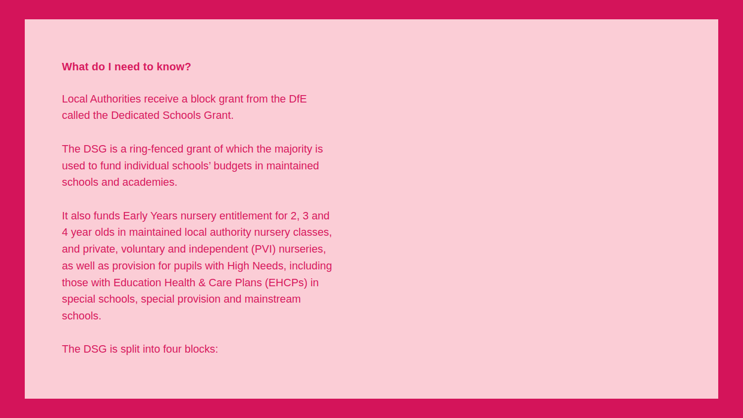What do I need to know?
Local Authorities receive a block grant from the DfE called the Dedicated Schools Grant.
The DSG is a ring-fenced grant of which the majority is used to fund individual schools’ budgets in maintained schools and academies.
It also funds Early Years nursery entitlement for 2, 3 and 4 year olds in maintained local authority nursery classes, and private, voluntary and independent (PVI) nurseries, as well as provision for pupils with High Needs, including those with Education Health & Care Plans (EHCPs) in special schools, special provision and mainstream schools.
The DSG is split into four blocks: